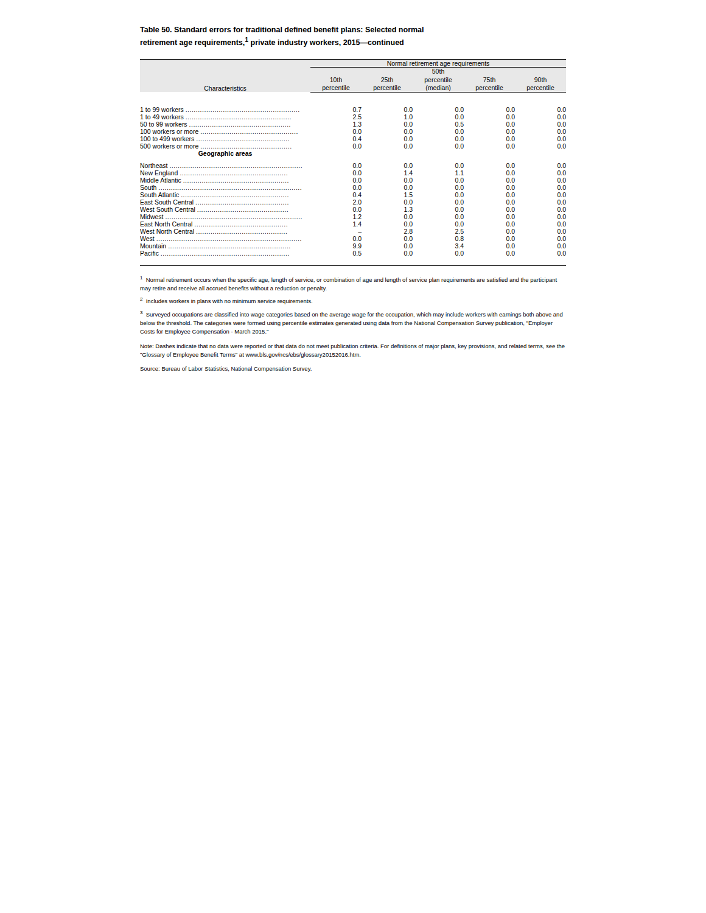Table 50. Standard errors for traditional defined benefit plans: Selected normal
retirement age requirements,1 private industry workers, 2015—continued
| Characteristics | Normal retirement age requirements |
| --- | --- |
| 10th percentile | 25th percentile | 50th percentile (median) | 75th percentile | 90th percentile |
| 1 to 99 workers ....................................................... | 0.7 | 0.0 | 0.0 | 0.0 | 0.0 |
| 1 to 49 workers ................................................... | 2.5 | 1.0 | 0.0 | 0.0 | 0.0 |
| 50 to 99 workers ................................................. | 1.3 | 0.0 | 0.5 | 0.0 | 0.0 |
| 100 workers or more ............................................... | 0.0 | 0.0 | 0.0 | 0.0 | 0.0 |
| 100 to 499 workers ............................................. | 0.4 | 0.0 | 0.0 | 0.0 | 0.0 |
| 500 workers or more ............................................ | 0.0 | 0.0 | 0.0 | 0.0 | 0.0 |
| Geographic areas | | | | | |
| Northeast ................................................................ | 0.0 | 0.0 | 0.0 | 0.0 | 0.0 |
| New England .................................................... | 0.0 | 1.4 | 1.1 | 0.0 | 0.0 |
| Middle Atlantic ................................................... | 0.0 | 0.0 | 0.0 | 0.0 | 0.0 |
| South ..................................................................... | 0.0 | 0.0 | 0.0 | 0.0 | 0.0 |
| South Atlantic .................................................... | 0.4 | 1.5 | 0.0 | 0.0 | 0.0 |
| East South Central ............................................. | 2.0 | 0.0 | 0.0 | 0.0 | 0.0 |
| West South Central ............................................ | 0.0 | 1.3 | 0.0 | 0.0 | 0.0 |
| Midwest .................................................................. | 1.2 | 0.0 | 0.0 | 0.0 | 0.0 |
| East North Central ............................................. | 1.4 | 0.0 | 0.0 | 0.0 | 0.0 |
| West North Central ............................................ | – | 2.8 | 2.5 | 0.0 | 0.0 |
| West ...................................................................... | 0.0 | 0.0 | 0.8 | 0.0 | 0.0 |
| Mountain ........................................................... | 9.9 | 0.0 | 3.4 | 0.0 | 0.0 |
| Pacific .............................................................. | 0.5 | 0.0 | 0.0 | 0.0 | 0.0 |
1 Normal retirement occurs when the specific age, length of service, or combination of age and length of service plan requirements are satisfied and the participant may retire and receive all accrued benefits without a reduction or penalty.
2 Includes workers in plans with no minimum service requirements.
3 Surveyed occupations are classified into wage categories based on the average wage for the occupation, which may include workers with earnings both above and below the threshold. The categories were formed using percentile estimates generated using data from the National Compensation Survey publication, "Employer Costs for Employee Compensation - March 2015."
Note: Dashes indicate that no data were reported or that data do not meet publication criteria. For definitions of major plans, key provisions, and related terms, see the "Glossary of Employee Benefit Terms" at www.bls.gov/ncs/ebs/glossary20152016.htm.
Source: Bureau of Labor Statistics, National Compensation Survey.